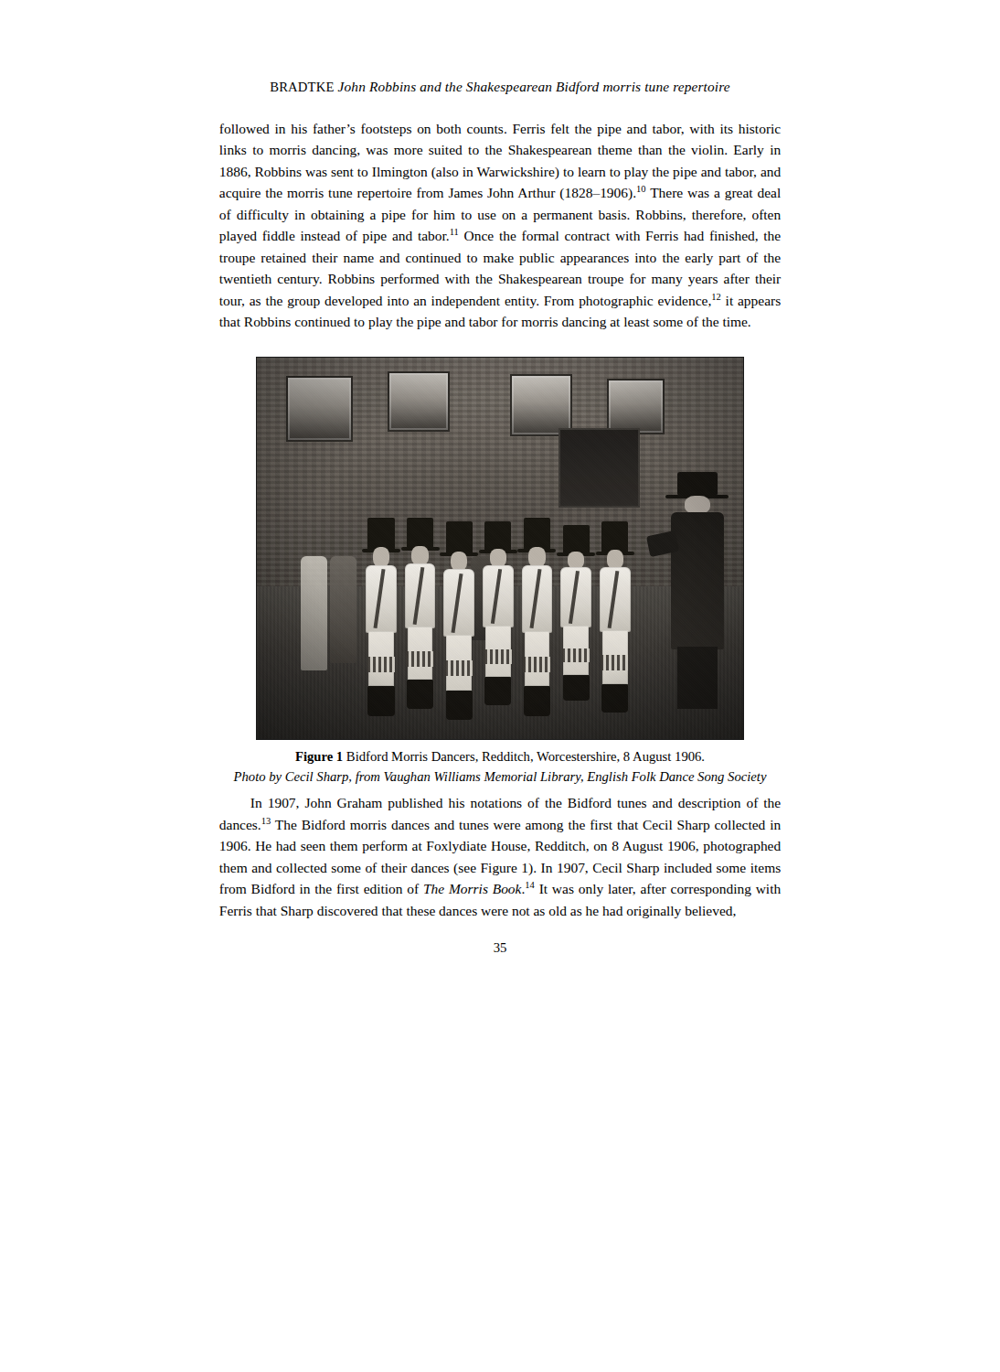Bradtke John Robbins and the Shakespearean Bidford morris tune repertoire
followed in his father’s footsteps on both counts. Ferris felt the pipe and tabor, with its historic links to morris dancing, was more suited to the Shakespearean theme than the violin. Early in 1886, Robbins was sent to Ilmington (also in Warwickshire) to learn to play the pipe and tabor, and acquire the morris tune repertoire from James John Arthur (1828–1906).10 There was a great deal of difficulty in obtaining a pipe for him to use on a permanent basis. Robbins, therefore, often played fiddle instead of pipe and tabor.11 Once the formal contract with Ferris had finished, the troupe retained their name and continued to make public appearances into the early part of the twentieth century. Robbins performed with the Shakespearean troupe for many years after their tour, as the group developed into an independent entity. From photographic evidence,12 it appears that Robbins continued to play the pipe and tabor for morris dancing at least some of the time.
Figure 1 Bidford Morris Dancers, Redditch, Worcestershire, 8 August 1906. Photo by Cecil Sharp, from Vaughan Williams Memorial Library, English Folk Dance Song Society
In 1907, John Graham published his notations of the Bidford tunes and description of the dances.13 The Bidford morris dances and tunes were among the first that Cecil Sharp collected in 1906. He had seen them perform at Foxlydiate House, Redditch, on 8 August 1906, photographed them and collected some of their dances (see Figure 1). In 1907, Cecil Sharp included some items from Bidford in the first edition of The Morris Book.14 It was only later, after corresponding with Ferris that Sharp discovered that these dances were not as old as he had originally believed,
35